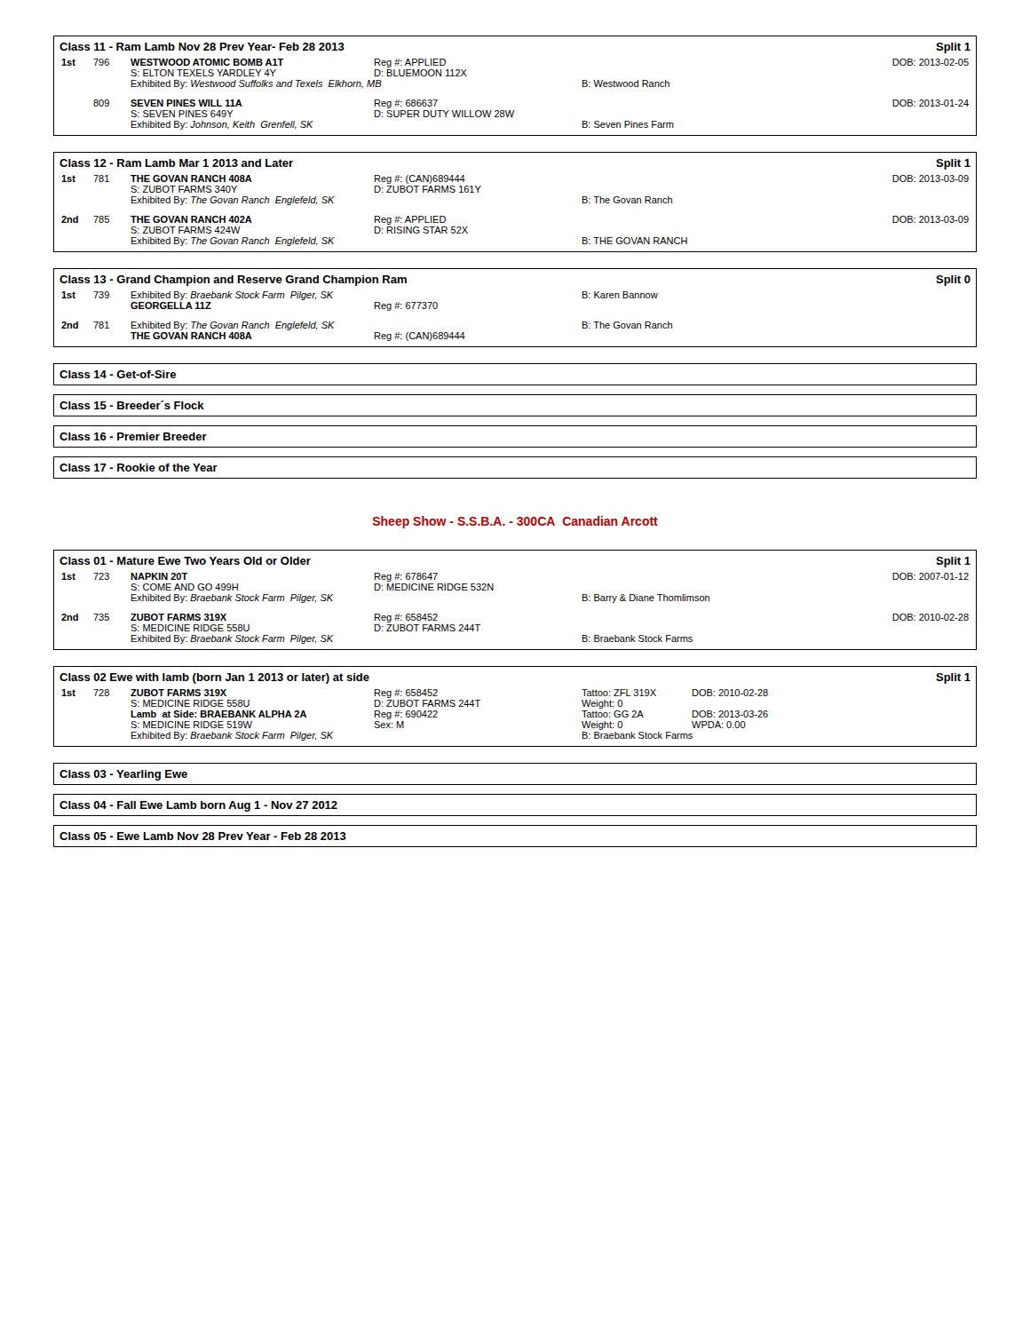Class 11 - Ram Lamb Nov 28 Prev Year- Feb 28 2013 Split 1
| 1st | 796 | WESTWOOD ATOMIC BOMB A1T | Reg #: APPLIED | DOB: 2013-02-05 |
| | | S: ELTON TEXELS YARDLEY 4Y | D: BLUEMOON 112X | |
| | | Exhibited By: Westwood Suffolks and Texels Elkhorn, MB | B: Westwood Ranch |
| | 809 | SEVEN PINES WILL 11A | Reg #: 686637 | DOB: 2013-01-24 |
| | | S: SEVEN PINES 649Y | D: SUPER DUTY WILLOW 28W | |
| | | Exhibited By: Johnson, Keith Grenfell, SK | B: Seven Pines Farm |
Class 12 - Ram Lamb Mar 1 2013 and Later Split 1
| 1st | 781 | THE GOVAN RANCH 408A | Reg #: (CAN)689444 | DOB: 2013-03-09 |
| | | S: ZUBOT FARMS 340Y | D: ZUBOT FARMS 161Y | |
| | | Exhibited By: The Govan Ranch Englefeld, SK | B: The Govan Ranch |
| 2nd | 785 | THE GOVAN RANCH 402A | Reg #: APPLIED | DOB: 2013-03-09 |
| | | S: ZUBOT FARMS 424W | D: RISING STAR 52X | |
| | | Exhibited By: The Govan Ranch Englefeld, SK | B: THE GOVAN RANCH |
Class 13 - Grand Champion and Reserve Grand Champion Ram Split 0
| 1st | 739 | Exhibited By: Braebank Stock Farm Pilger, SK | | B: Karen Bannow |
| | | GEORGELLA 11Z | Reg #: 677370 | |
| 2nd | 781 | Exhibited By: The Govan Ranch Englefeld, SK | | B: The Govan Ranch |
| | | THE GOVAN RANCH 408A | Reg #: (CAN)689444 | |
Class 14 - Get-of-Sire
Class 15 - Breeder´s Flock
Class 16 - Premier Breeder
Class 17 - Rookie of the Year
Sheep Show - S.S.B.A. - 300CA Canadian Arcott
Class 01 - Mature Ewe Two Years Old or Older Split 1
| 1st | 723 | NAPKIN 20T | Reg #: 678647 | DOB: 2007-01-12 |
| | | S: COME AND GO 499H | D: MEDICINE RIDGE 532N | |
| | | Exhibited By: Braebank Stock Farm Pilger, SK | B: Barry & Diane Thomlimson |
| 2nd | 735 | ZUBOT FARMS 319X | Reg #: 658452 | DOB: 2010-02-28 |
| | | S: MEDICINE RIDGE 558U | D: ZUBOT FARMS 244T | |
| | | Exhibited By: Braebank Stock Farm Pilger, SK | B: Braebank Stock Farms |
Class 02 Ewe with lamb (born Jan 1 2013 or later) at side Split 1
| 1st | 728 | ZUBOT FARMS 319X | Reg #: 658452 | Tattoo: ZFL 319X | DOB: 2010-02-28 |
| | | S: MEDICINE RIDGE 558U | D: ZUBOT FARMS 244T | Weight: 0 | |
| | | Lamb at Side: BRAEBANK ALPHA 2A | Reg #: 690422 | Tattoo: GG 2A | DOB: 2013-03-26 |
| | | S: MEDICINE RIDGE 519W | Sex: M | Weight: 0 | WPDA: 0.00 |
| | | Exhibited By: Braebank Stock Farm Pilger, SK | B: Braebank Stock Farms |
Class 03 - Yearling Ewe
Class 04 - Fall Ewe Lamb born Aug 1 - Nov 27 2012
Class 05 - Ewe Lamb Nov 28 Prev Year - Feb 28 2013